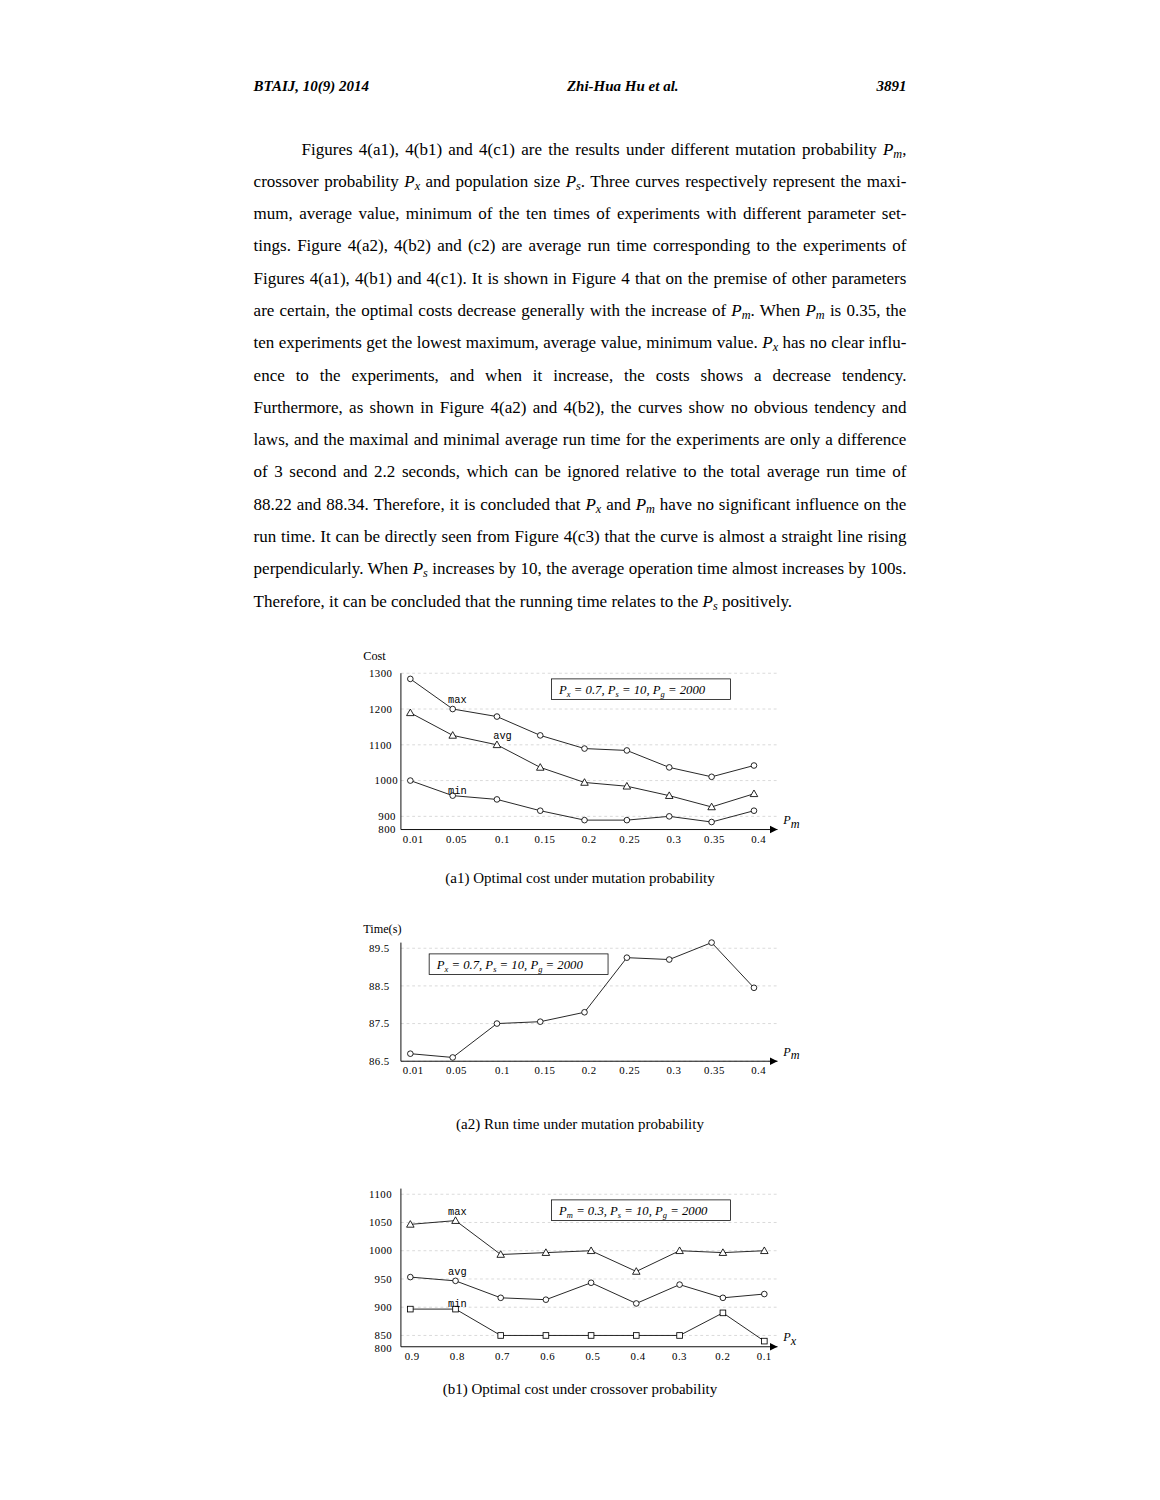BTAIJ, 10(9) 2014
Zhi-Hua Hu et al.
3891
Figures 4(a1), 4(b1) and 4(c1) are the results under different mutation probability Pm, crossover probability Px and population size Ps. Three curves respectively represent the maximum, average value, minimum of the ten times of experiments with different parameter settings. Figure 4(a2), 4(b2) and (c2) are average run time corresponding to the experiments of Figures 4(a1), 4(b1) and 4(c1). It is shown in Figure 4 that on the premise of other parameters are certain, the optimal costs decrease generally with the increase of Pm. When Pm is 0.35, the ten experiments get the lowest maximum, average value, minimum value. Px has no clear influence to the experiments, and when it increase, the costs shows a decrease tendency. Furthermore, as shown in Figure 4(a2) and 4(b2), the curves show no obvious tendency and laws, and the maximal and minimal average run time for the experiments are only a difference of 3 second and 2.2 seconds, which can be ignored relative to the total average run time of 88.22 and 88.34. Therefore, it is concluded that Px and Pm have no significant influence on the run time. It can be directly seen from Figure 4(c3) that the curve is almost a straight line rising perpendicularly. When Ps increases by 10, the average operation time almost increases by 100s. Therefore, it can be concluded that the running time relates to the Ps positively.
Cost 1300 1200 1100 1000 900 800 0.01 0.05 0.1 0.15 0.2 0.25 0.3 0.35 0.4 P m Px = 0.7, Ps = 10, Pg = 2000 max avg min
(a1) Optimal cost under mutation probability
Time(s) 89.5 88.5 87.5 86.5 0.01 0.05 0.1 0.15 0.2 0.25 0.3 0.35 0.4 P m Px = 0.7, Ps = 10, Pg = 2000
(a2) Run time under mutation probability
1100 1050 1000 950 900 850 800 0.9 0.8 0.7 0.6 0.5 0.4 0.3 0.2 0.1 P x Pm = 0.3, Ps = 10, Pg = 2000 max avg min
(b1) Optimal cost under crossover probability